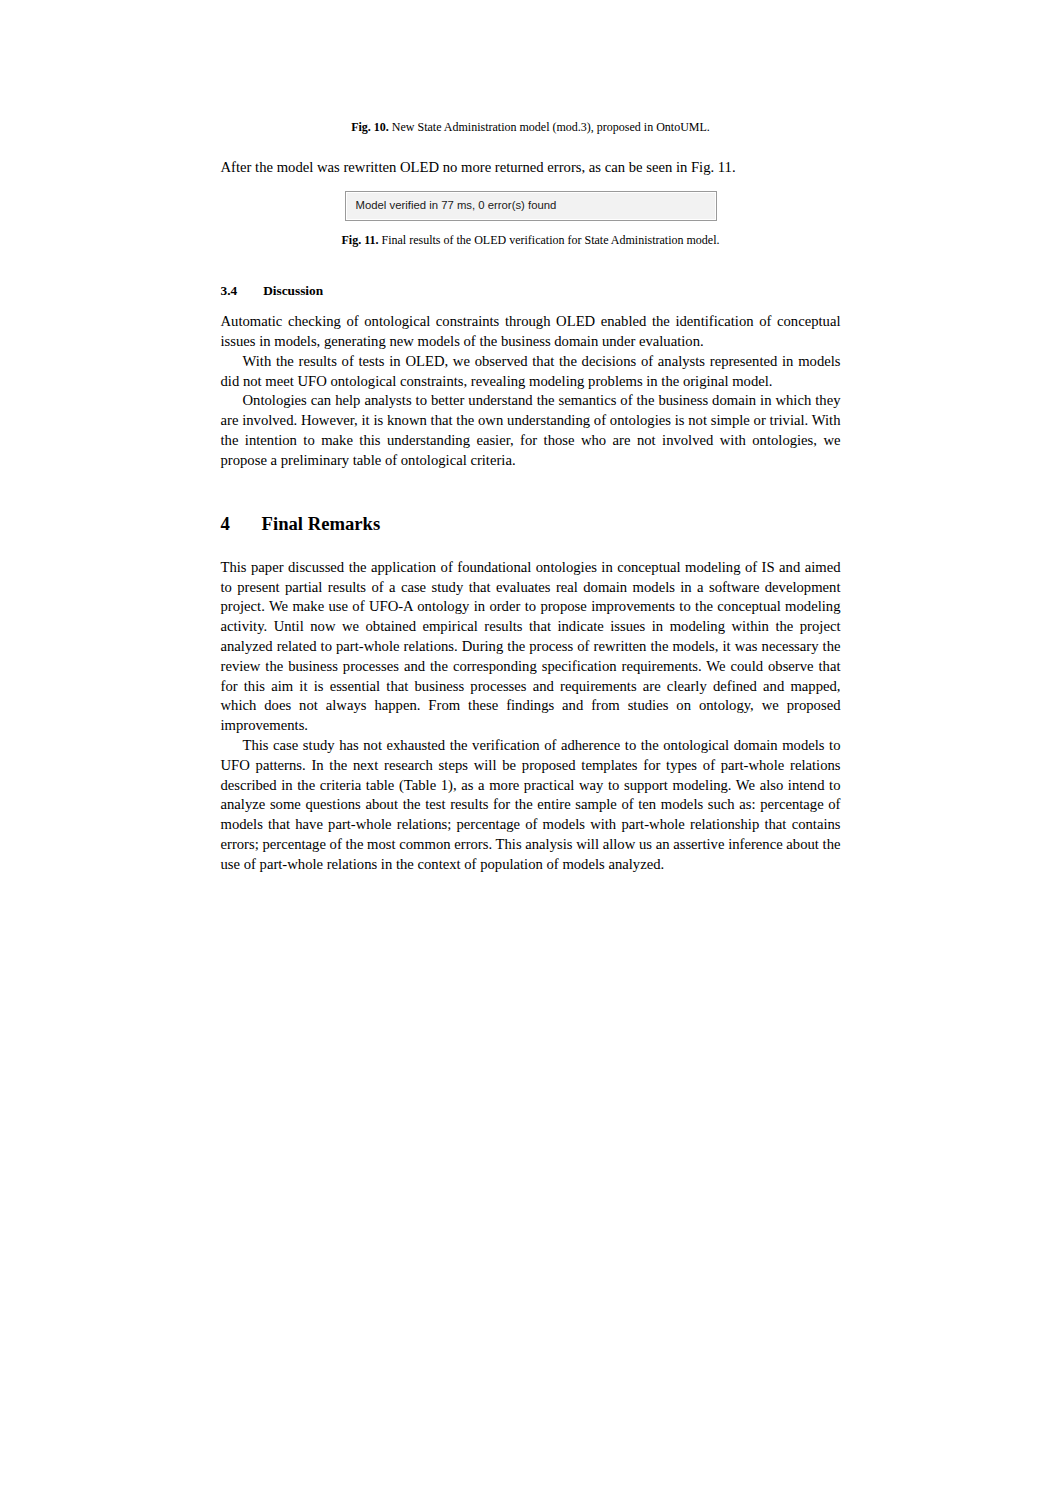Fig. 10. New State Administration model (mod.3), proposed in OntoUML.
After the model was rewritten OLED no more returned errors, as can be seen in Fig. 11.
Model verified in 77 ms, 0 error(s) found
Fig. 11. Final results of the OLED verification for State Administration model.
3.4 Discussion
Automatic checking of ontological constraints through OLED enabled the identification of conceptual issues in models, generating new models of the business domain under evaluation.
With the results of tests in OLED, we observed that the decisions of analysts represented in models did not meet UFO ontological constraints, revealing modeling problems in the original model.
Ontologies can help analysts to better understand the semantics of the business domain in which they are involved. However, it is known that the own understanding of ontologies is not simple or trivial. With the intention to make this understanding easier, for those who are not involved with ontologies, we propose a preliminary table of ontological criteria.
4 Final Remarks
This paper discussed the application of foundational ontologies in conceptual modeling of IS and aimed to present partial results of a case study that evaluates real domain models in a software development project. We make use of UFO-A ontology in order to propose improvements to the conceptual modeling activity. Until now we obtained empirical results that indicate issues in modeling within the project analyzed related to part-whole relations. During the process of rewritten the models, it was necessary the review the business processes and the corresponding specification requirements. We could observe that for this aim it is essential that business processes and requirements are clearly defined and mapped, which does not always happen. From these findings and from studies on ontology, we proposed improvements.
This case study has not exhausted the verification of adherence to the ontological domain models to UFO patterns. In the next research steps will be proposed templates for types of part-whole relations described in the criteria table (Table 1), as a more practical way to support modeling. We also intend to analyze some questions about the test results for the entire sample of ten models such as: percentage of models that have part-whole relations; percentage of models with part-whole relationship that contains errors; percentage of the most common errors. This analysis will allow us an assertive inference about the use of part-whole relations in the context of population of models analyzed.